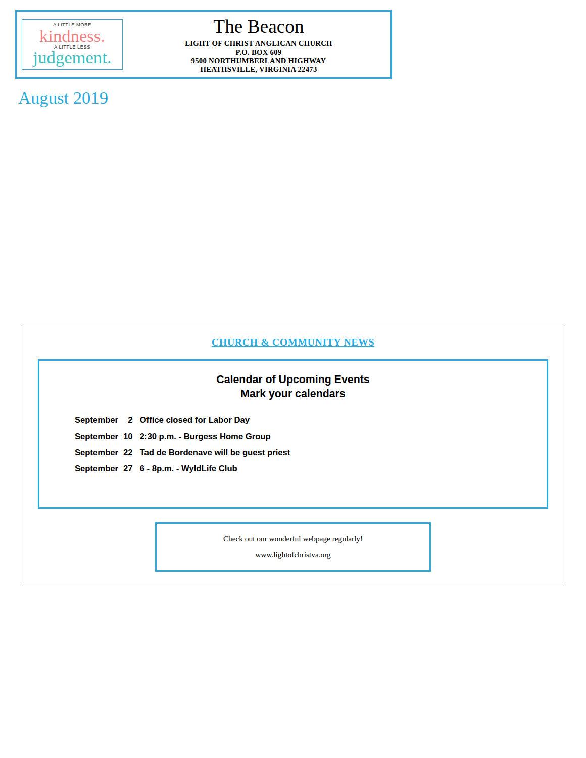A LITTLE MORE
kindness.
A LITTLE LESS
judgement.
The Beacon
LIGHT OF CHRIST ANGLICAN CHURCH
P.O. BOX 609
9500 NORTHUMBERLAND HIGHWAY
HEATHSVILLE, VIRGINIA 22473
August 2019
CHURCH & COMMUNITY NEWS
Calendar of Upcoming Events
Mark your calendars
| September | 2 | Office closed for Labor Day |
| September | 10 | 2:30 p.m. - Burgess Home Group |
| September | 22 | Tad de Bordenave will be guest priest |
| September | 27 | 6 - 8p.m. - WyldLife Club |
Check out our wonderful webpage regularly!
www.lightofchristva.org